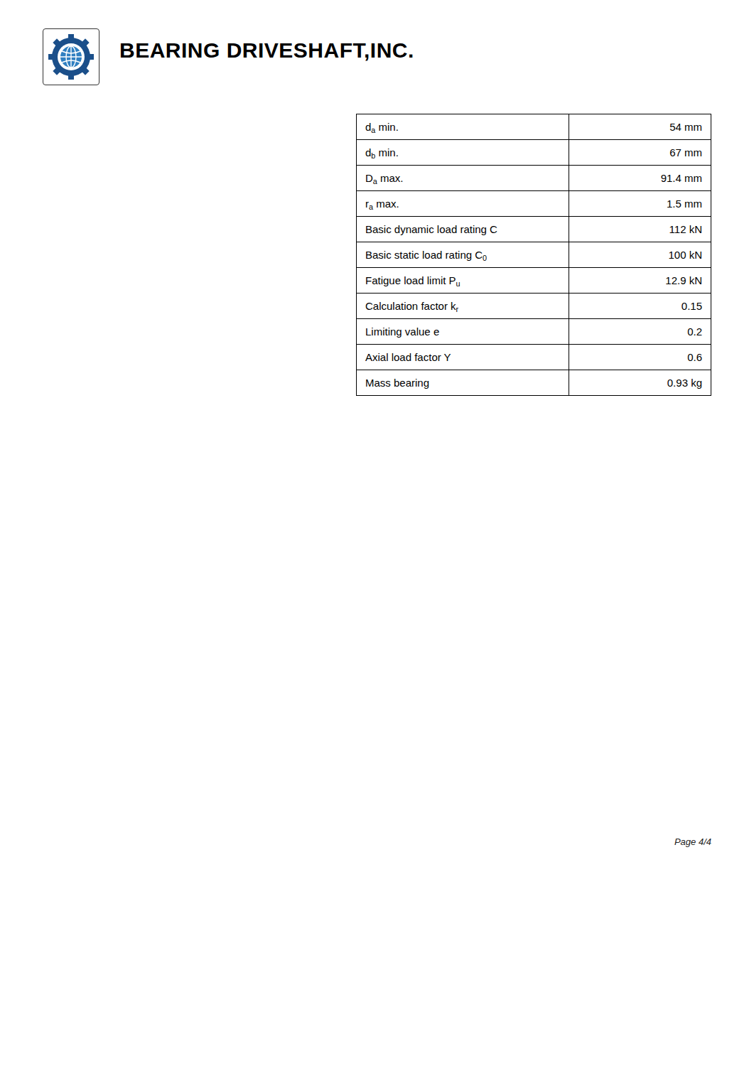BEARING DRIVESHAFT,INC.
| d a min. | 54 mm |
| d b min. | 67 mm |
| D a max. | 91.4 mm |
| r a max. | 1.5 mm |
| Basic dynamic load rating C | 112 kN |
| Basic static load rating C 0 | 100 kN |
| Fatigue load limit P u | 12.9 kN |
| Calculation factor k r | 0.15 |
| Limiting value e | 0.2 |
| Axial load factor Y | 0.6 |
| Mass bearing | 0.93 kg |
Page 4/4